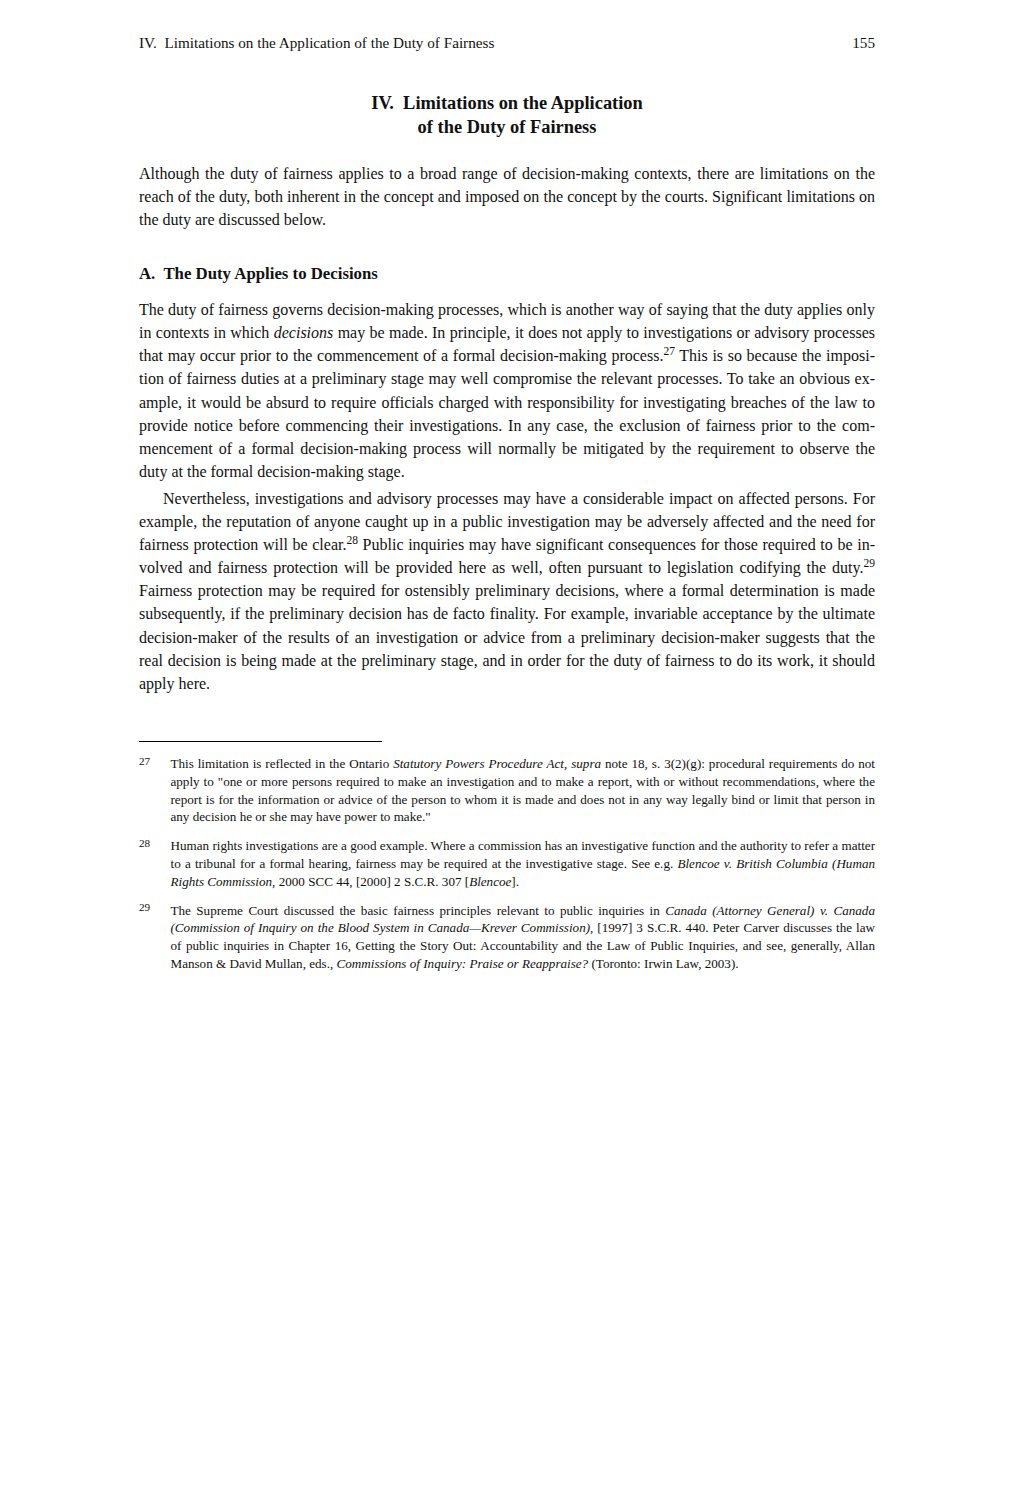IV. Limitations on the Application of the Duty of Fairness 155
IV. Limitations on the Application
of the Duty of Fairness
Although the duty of fairness applies to a broad range of decision-making contexts, there are limitations on the reach of the duty, both inherent in the concept and imposed on the concept by the courts. Significant limitations on the duty are discussed below.
A. The Duty Applies to Decisions
The duty of fairness governs decision-making processes, which is another way of saying that the duty applies only in contexts in which decisions may be made. In principle, it does not apply to investigations or advisory processes that may occur prior to the commencement of a formal decision-making process.27 This is so because the imposition of fairness duties at a preliminary stage may well compromise the relevant processes. To take an obvious example, it would be absurd to require officials charged with responsibility for investigating breaches of the law to provide notice before commencing their investigations. In any case, the exclusion of fairness prior to the commencement of a formal decision-making process will normally be mitigated by the requirement to observe the duty at the formal decision-making stage.
Nevertheless, investigations and advisory processes may have a considerable impact on affected persons. For example, the reputation of anyone caught up in a public investigation may be adversely affected and the need for fairness protection will be clear.28 Public inquiries may have significant consequences for those required to be involved and fairness protection will be provided here as well, often pursuant to legislation codifying the duty.29 Fairness protection may be required for ostensibly preliminary decisions, where a formal determination is made subsequently, if the preliminary decision has de facto finality. For example, invariable acceptance by the ultimate decision-maker of the results of an investigation or advice from a preliminary decision-maker suggests that the real decision is being made at the preliminary stage, and in order for the duty of fairness to do its work, it should apply here.
This limitation is reflected in the Ontario Statutory Powers Procedure Act, supra note 18, s. 3(2)(g): procedural requirements do not apply to "one or more persons required to make an investigation and to make a report, with or without recommendations, where the report is for the information or advice of the person to whom it is made and does not in any way legally bind or limit that person in any decision he or she may have power to make."
Human rights investigations are a good example. Where a commission has an investigative function and the authority to refer a matter to a tribunal for a formal hearing, fairness may be required at the investigative stage. See e.g. Blencoe v. British Columbia (Human Rights Commission, 2000 SCC 44, [2000] 2 S.C.R. 307 [Blencoe].
The Supreme Court discussed the basic fairness principles relevant to public inquiries in Canada (Attorney General) v. Canada (Commission of Inquiry on the Blood System in Canada—Krever Commission), [1997] 3 S.C.R. 440. Peter Carver discusses the law of public inquiries in Chapter 16, Getting the Story Out: Accountability and the Law of Public Inquiries, and see, generally, Allan Manson & David Mullan, eds., Commissions of Inquiry: Praise or Reappraise? (Toronto: Irwin Law, 2003).